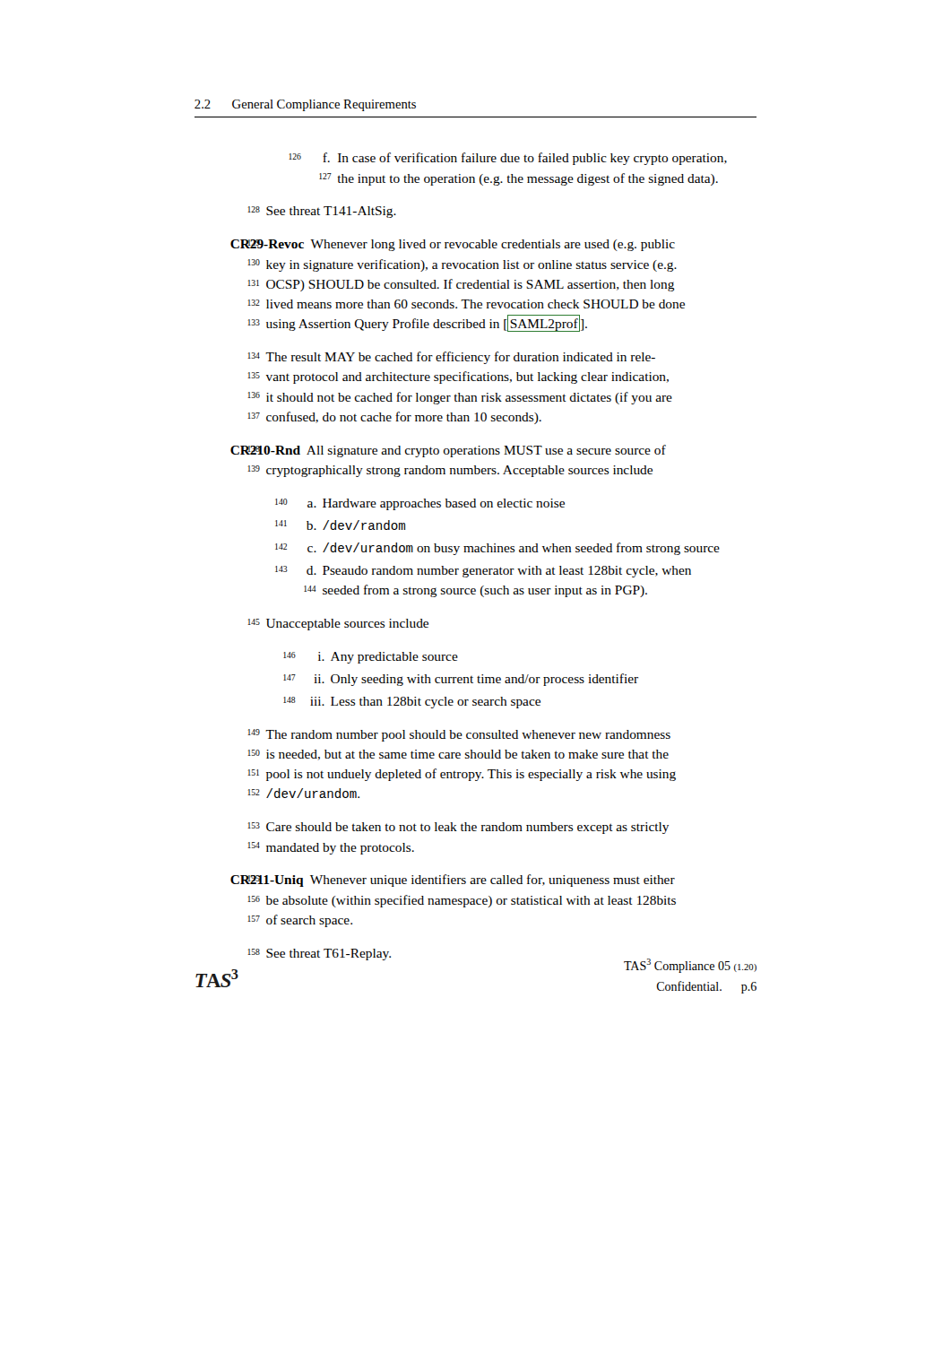2.2 General Compliance Requirements
126 f. In case of verification failure due to failed public key crypto operation, 127the input to the operation (e.g. the message digest of the signed data).
128 See threat T141-AltSig.
129 CR29-Revoc Whenever long lived or revocable credentials are used (e.g. public
130key in signature verification), a revocation list or online status service (e.g.
131 OCSP) SHOULD be consulted. If credential is SAML assertion, then long
132lived means more than 60 seconds. The revocation check SHOULD be done
133using Assertion Query Profile described in [SAML2prof].
134 The result MAY be cached for efficiency for duration indicated in rele-
135vant protocol and architecture specifications, but lacking clear indication,
136it should not be cached for longer than risk assessment dictates (if you are
137confused, do not cache for more than 10 seconds).
138 CR210-Rnd All signature and crypto operations MUST use a secure source of
139cryptographically strong random numbers. Acceptable sources include
140 a. Hardware approaches based on electic noise
141 b./dev/random
142 c./dev/urandom on busy machines and when seeded from strong source
143 d. Pseaudo random number generator with at least 128bit cycle, when 144seeded from a strong source (such as user input as in PGP).
145 Unacceptable sources include
146 i. Any predictable source
147 ii. Only seeding with current time and/or process identifier
148 iii. Less than 128bit cycle or search space
149 The random number pool should be consulted whenever new randomness
150is needed, but at the same time care should be taken to make sure that the
151pool is not unduely depleted of entropy. This is especially a risk whe using
152/dev/urandom.
153 Care should be taken to not to leak the random numbers except as strictly
154mandated by the protocols.
155 CR211-Uniq Whenever unique identifiers are called for, uniqueness must either
156be absolute (within specified namespace) or statistical with at least 128bits
157of search space.
158 See threat T61-Replay.
TAS3
TAS3 Compliance 05 (1.20)
Confidential. p.6